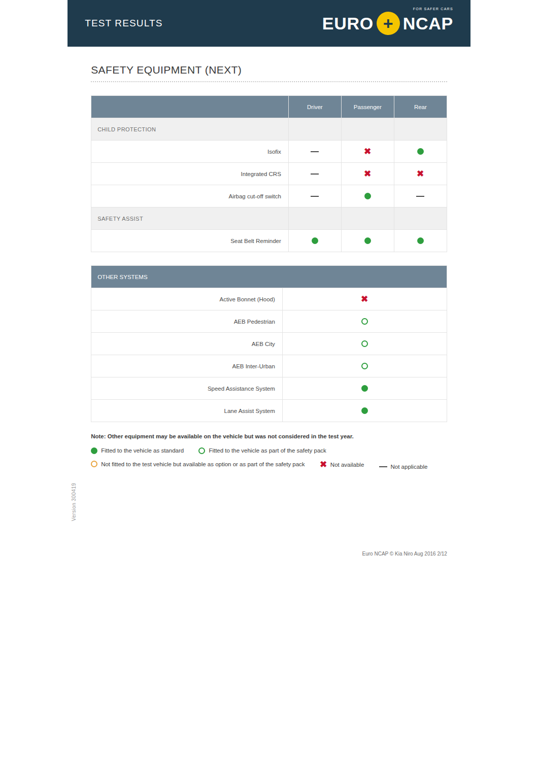TEST RESULTS
for safer cars EURO + NCAP
SAFETY EQUIPMENT (NEXT)
| | Driver | Passenger | Rear |
| --- | --- | --- | --- |
| CHILD PROTECTION | | | |
| Isofix | | ✖ | |
| Integrated CRS | | ✖ | ✖ |
| Airbag cut-off switch | | | |
| SAFETY ASSIST | | | |
| Seat Belt Reminder | | | |
| OTHER SYSTEMS |
| --- |
| Active Bonnet (Hood) | ✖ |
| AEB Pedestrian | |
| AEB City | |
| AEB Inter-Urban | |
| Speed Assistance System | |
| Lane Assist System | |
Note: Other equipment may be available on the vehicle but was not considered in the test year.
Fitted to the vehicle as standard Fitted to the vehicle as part of the safety pack
Not fitted to the test vehicle but available as option or as part of the safety pack ✖ Not available Not applicable
Version 300419
Euro NCAP © Kia Niro Aug 2016 2/12